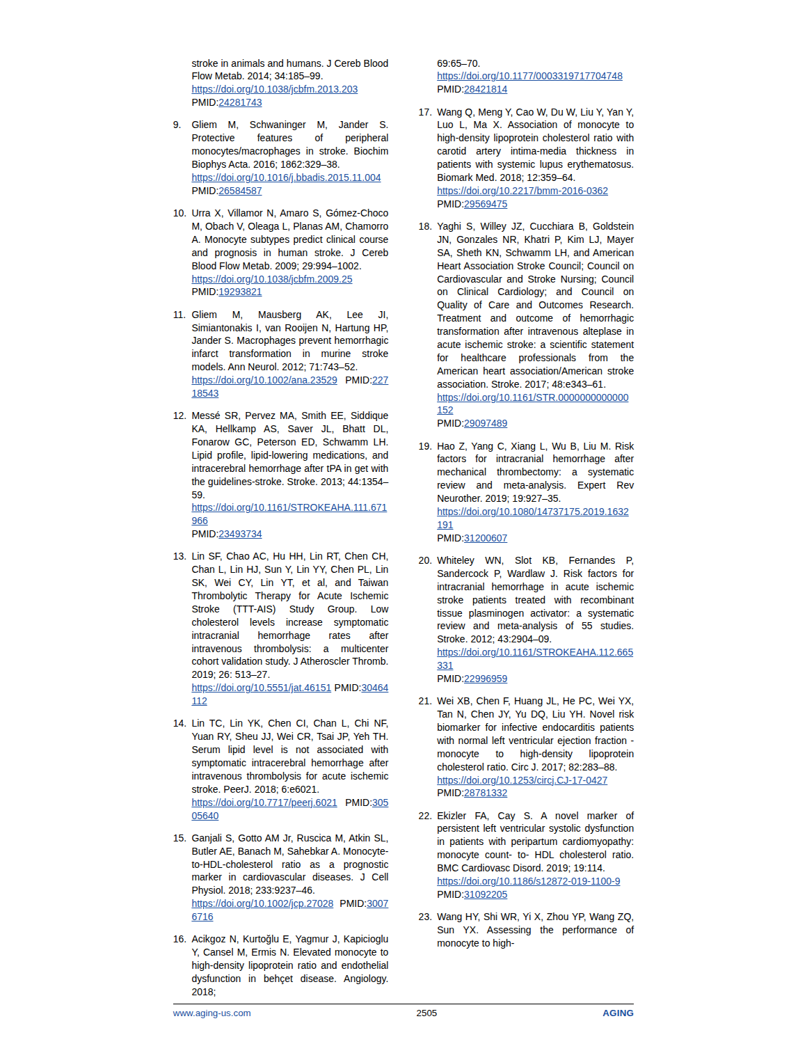stroke in animals and humans. J Cereb Blood Flow Metab. 2014; 34:185–99.
https://doi.org/10.1038/jcbfm.2013.203
PMID:24281743
9. Gliem M, Schwaninger M, Jander S. Protective features of peripheral monocytes/macrophages in stroke. Biochim Biophys Acta. 2016; 1862:329–38.
https://doi.org/10.1016/j.bbadis.2015.11.004
PMID:26584587
10. Urra X, Villamor N, Amaro S, Gómez-Choco M, Obach V, Oleaga L, Planas AM, Chamorro A. Monocyte subtypes predict clinical course and prognosis in human stroke. J Cereb Blood Flow Metab. 2009; 29:994–1002.
https://doi.org/10.1038/jcbfm.2009.25
PMID:19293821
11. Gliem M, Mausberg AK, Lee JI, Simiantonakis I, van Rooijen N, Hartung HP, Jander S. Macrophages prevent hemorrhagic infarct transformation in murine stroke models. Ann Neurol. 2012; 71:743–52.
https://doi.org/10.1002/ana.23529 PMID:22718543
12. Messé SR, Pervez MA, Smith EE, Siddique KA, Hellkamp AS, Saver JL, Bhatt DL, Fonarow GC, Peterson ED, Schwamm LH. Lipid profile, lipid-lowering medications, and intracerebral hemorrhage after tPA in get with the guidelines-stroke. Stroke. 2013; 44:1354–59.
https://doi.org/10.1161/STROKEAHA.111.671966
PMID:23493734
13. Lin SF, Chao AC, Hu HH, Lin RT, Chen CH, Chan L, Lin HJ, Sun Y, Lin YY, Chen PL, Lin SK, Wei CY, Lin YT, et al, and Taiwan Thrombolytic Therapy for Acute Ischemic Stroke (TTT-AIS) Study Group. Low cholesterol levels increase symptomatic intracranial hemorrhage rates after intravenous thrombolysis: a multicenter cohort validation study. J Atheroscler Thromb. 2019; 26: 513–27.
https://doi.org/10.5551/jat.46151 PMID:30464112
14. Lin TC, Lin YK, Chen CI, Chan L, Chi NF, Yuan RY, Sheu JJ, Wei CR, Tsai JP, Yeh TH. Serum lipid level is not associated with symptomatic intracerebral hemorrhage after intravenous thrombolysis for acute ischemic stroke. PeerJ. 2018; 6:e6021.
https://doi.org/10.7717/peerj.6021 PMID:30505640
15. Ganjali S, Gotto AM Jr, Ruscica M, Atkin SL, Butler AE, Banach M, Sahebkar A. Monocyte-to-HDL-cholesterol ratio as a prognostic marker in cardiovascular diseases. J Cell Physiol. 2018; 233:9237–46.
https://doi.org/10.1002/jcp.27028 PMID:30076716
16. Acikgoz N, Kurtoğlu E, Yagmur J, Kapicioglu Y, Cansel M, Ermis N. Elevated monocyte to high-density lipoprotein ratio and endothelial dysfunction in behçet disease. Angiology. 2018;
69:65–70.
https://doi.org/10.1177/0003319717704748
PMID:28421814
17. Wang Q, Meng Y, Cao W, Du W, Liu Y, Yan Y, Luo L, Ma X. Association of monocyte to high-density lipoprotein cholesterol ratio with carotid artery intima-media thickness in patients with systemic lupus erythematosus. Biomark Med. 2018; 12:359–64.
https://doi.org/10.2217/bmm-2016-0362
PMID:29569475
18. Yaghi S, Willey JZ, Cucchiara B, Goldstein JN, Gonzales NR, Khatri P, Kim LJ, Mayer SA, Sheth KN, Schwamm LH, and American Heart Association Stroke Council; Council on Cardiovascular and Stroke Nursing; Council on Clinical Cardiology; and Council on Quality of Care and Outcomes Research. Treatment and outcome of hemorrhagic transformation after intravenous alteplase in acute ischemic stroke: a scientific statement for healthcare professionals from the American heart association/American stroke association. Stroke. 2017; 48:e343–61.
https://doi.org/10.1161/STR.0000000000000152
PMID:29097489
19. Hao Z, Yang C, Xiang L, Wu B, Liu M. Risk factors for intracranial hemorrhage after mechanical thrombectomy: a systematic review and meta-analysis. Expert Rev Neurother. 2019; 19:927–35.
https://doi.org/10.1080/14737175.2019.1632191
PMID:31200607
20. Whiteley WN, Slot KB, Fernandes P, Sandercock P, Wardlaw J. Risk factors for intracranial hemorrhage in acute ischemic stroke patients treated with recombinant tissue plasminogen activator: a systematic review and meta-analysis of 55 studies. Stroke. 2012; 43:2904–09.
https://doi.org/10.1161/STROKEAHA.112.665331
PMID:22996959
21. Wei XB, Chen F, Huang JL, He PC, Wei YX, Tan N, Chen JY, Yu DQ, Liu YH. Novel risk biomarker for infective endocarditis patients with normal left ventricular ejection fraction - monocyte to high-density lipoprotein cholesterol ratio. Circ J. 2017; 82:283–88.
https://doi.org/10.1253/circj.CJ-17-0427
PMID:28781332
22. Ekizler FA, Cay S. A novel marker of persistent left ventricular systolic dysfunction in patients with peripartum cardiomyopathy: monocyte count- to- HDL cholesterol ratio. BMC Cardiovasc Disord. 2019; 19:114.
https://doi.org/10.1186/s12872-019-1100-9
PMID:31092205
23. Wang HY, Shi WR, Yi X, Zhou YP, Wang ZQ, Sun YX. Assessing the performance of monocyte to high-
www.aging-us.com 2505 AGING